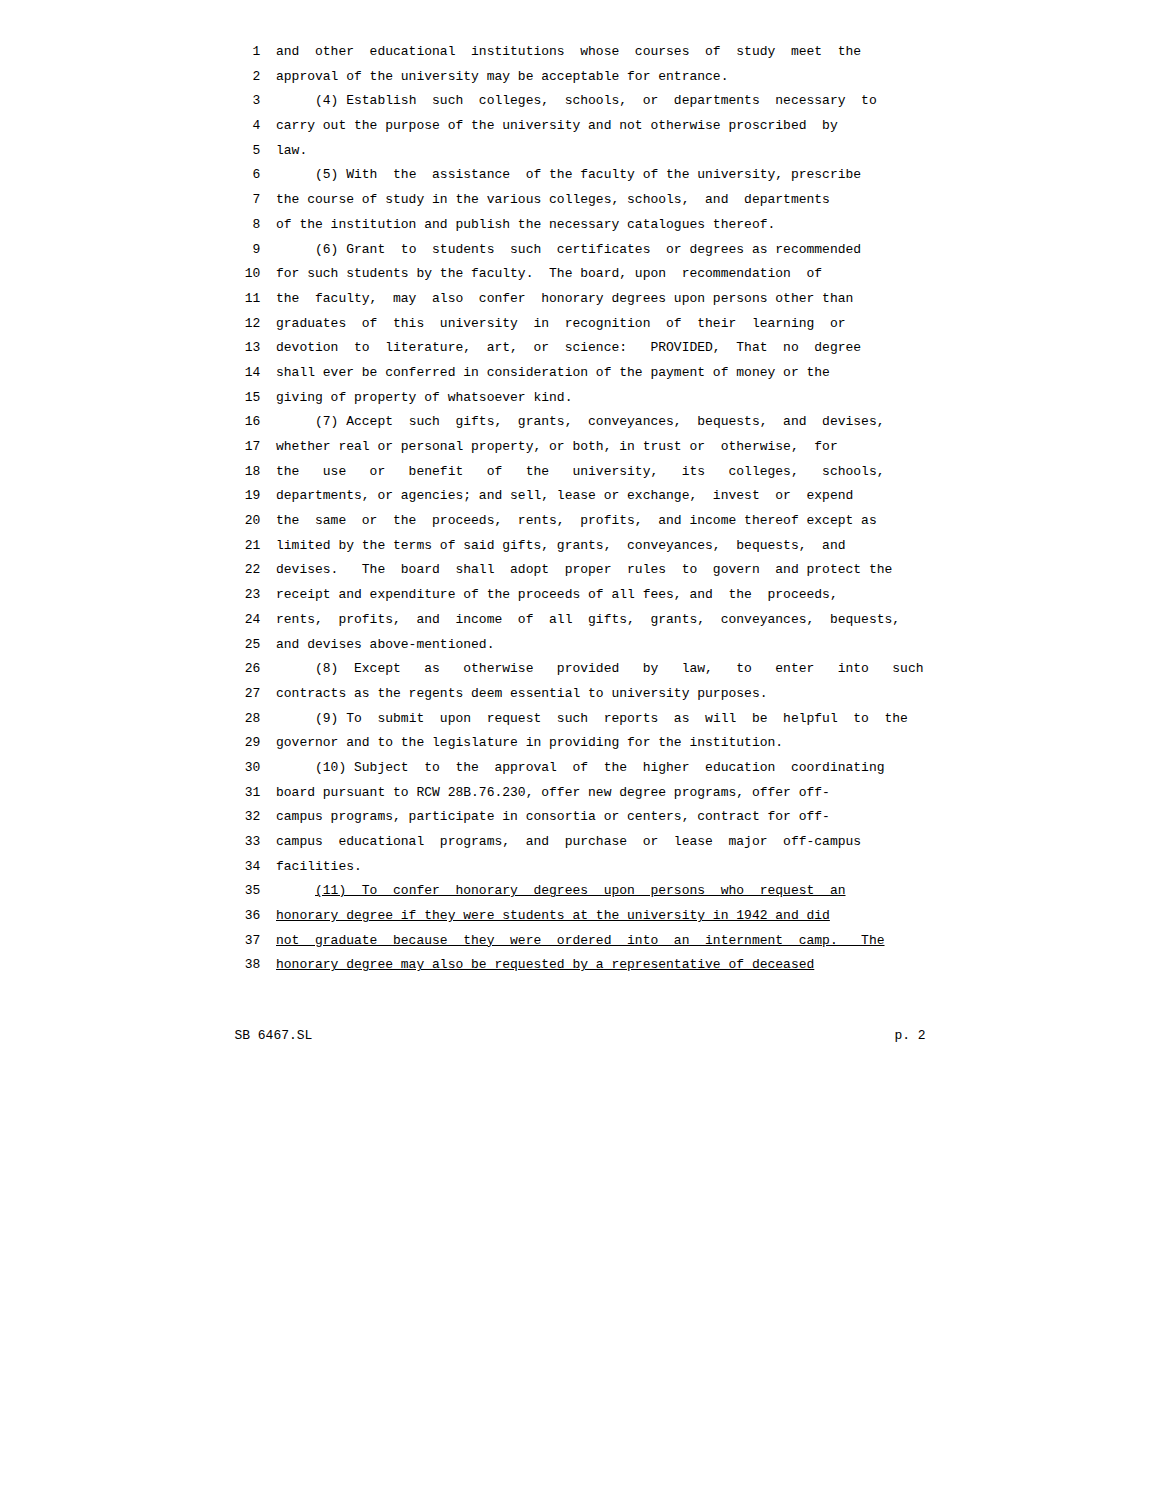and other educational institutions whose courses of study meet the
approval of the university may be acceptable for entrance.
(4) Establish such colleges, schools, or departments necessary to
carry out the purpose of the university and not otherwise proscribed by
law.
(5) With the assistance of the faculty of the university, prescribe
the course of study in the various colleges, schools, and departments
of the institution and publish the necessary catalogues thereof.
(6) Grant to students such certificates or degrees as recommended
for such students by the faculty. The board, upon recommendation of
the faculty, may also confer honorary degrees upon persons other than
graduates of this university in recognition of their learning or
devotion to literature, art, or science: PROVIDED, That no degree
shall ever be conferred in consideration of the payment of money or the
giving of property of whatsoever kind.
(7) Accept such gifts, grants, conveyances, bequests, and devises,
whether real or personal property, or both, in trust or otherwise, for
the use or benefit of the university, its colleges, schools,
departments, or agencies; and sell, lease or exchange, invest or expend
the same or the proceeds, rents, profits, and income thereof except as
limited by the terms of said gifts, grants, conveyances, bequests, and
devises. The board shall adopt proper rules to govern and protect the
receipt and expenditure of the proceeds of all fees, and the proceeds,
rents, profits, and income of all gifts, grants, conveyances, bequests,
and devises above-mentioned.
(8) Except as otherwise provided by law, to enter into such
contracts as the regents deem essential to university purposes.
(9) To submit upon request such reports as will be helpful to the
governor and to the legislature in providing for the institution.
(10) Subject to the approval of the higher education coordinating
board pursuant to RCW 28B.76.230, offer new degree programs, offer off-
campus programs, participate in consortia or centers, contract for off-
campus educational programs, and purchase or lease major off-campus
facilities.
(11) To confer honorary degrees upon persons who request an
honorary degree if they were students at the university in 1942 and did
not graduate because they were ordered into an internment camp. The
honorary degree may also be requested by a representative of deceased
SB 6467.SL
p. 2